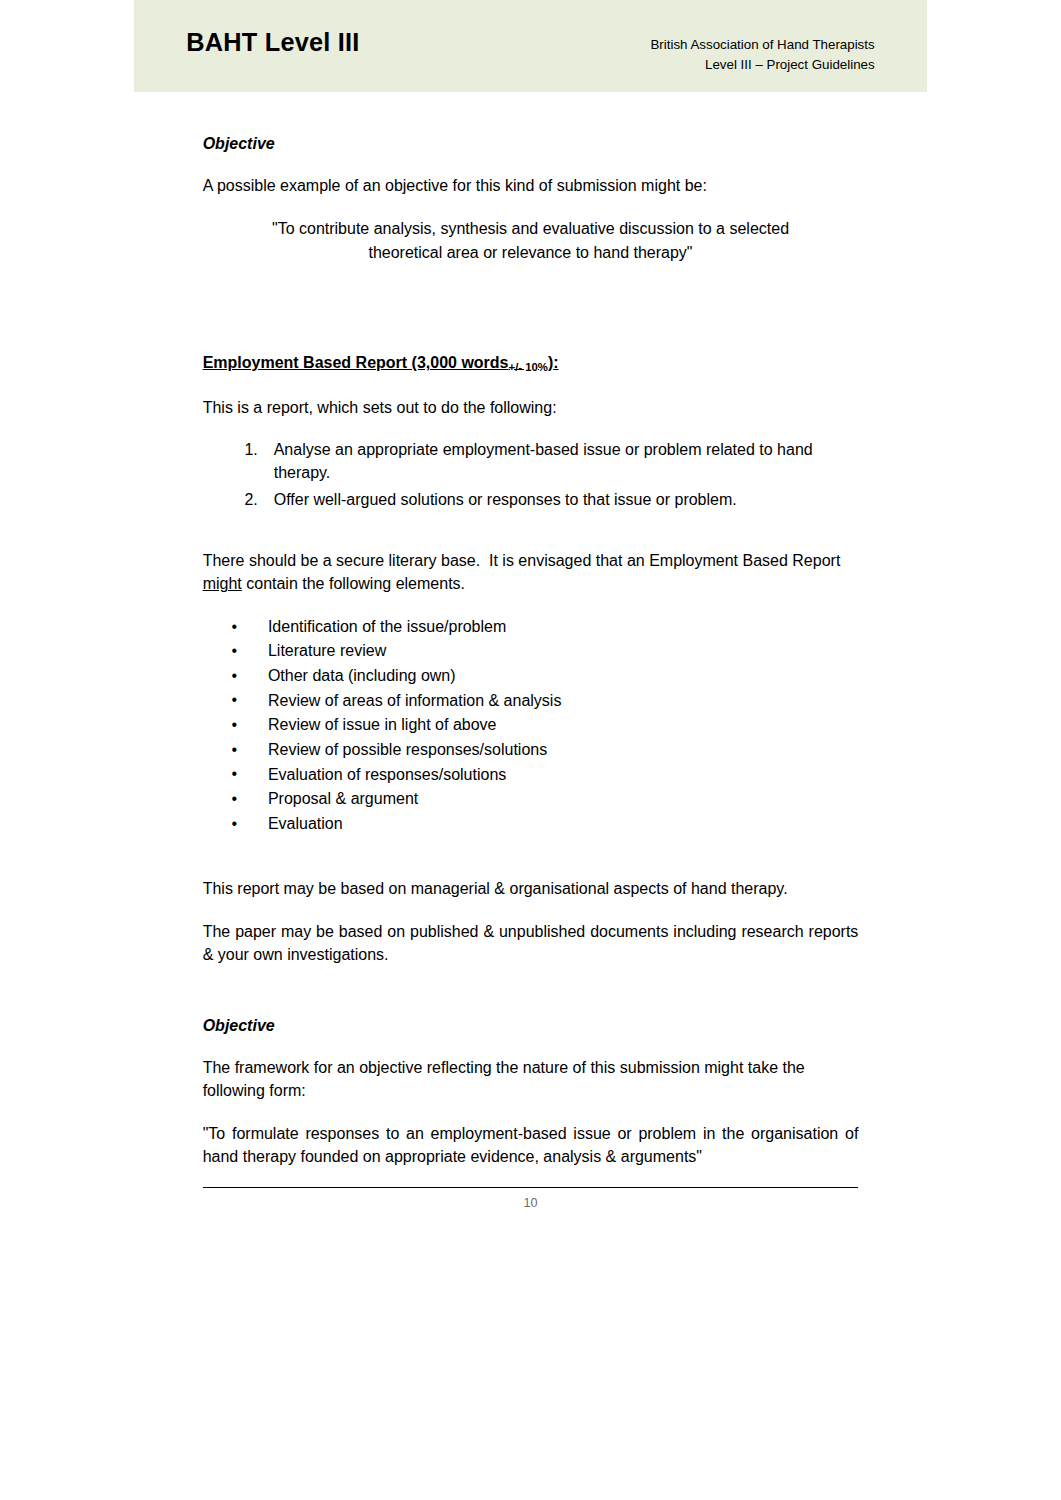BAHT Level III
British Association of Hand Therapists
Level III – Project Guidelines
Objective
A possible example of an objective for this kind of submission might be:
"To contribute analysis, synthesis and evaluative discussion to a selected theoretical area or relevance to hand therapy"
Employment Based Report (3,000 words+/- 10%):
This is a report, which sets out to do the following:
Analyse an appropriate employment-based issue or problem related to hand therapy.
Offer well-argued solutions or responses to that issue or problem.
There should be a secure literary base. It is envisaged that an Employment Based Report might contain the following elements.
Identification of the issue/problem
Literature review
Other data (including own)
Review of areas of information & analysis
Review of issue in light of above
Review of possible responses/solutions
Evaluation of responses/solutions
Proposal & argument
Evaluation
This report may be based on managerial & organisational aspects of hand therapy.
The paper may be based on published & unpublished documents including research reports & your own investigations.
Objective
The framework for an objective reflecting the nature of this submission might take the following form:
"To formulate responses to an employment-based issue or problem in the organisation of hand therapy founded on appropriate evidence, analysis & arguments"
10